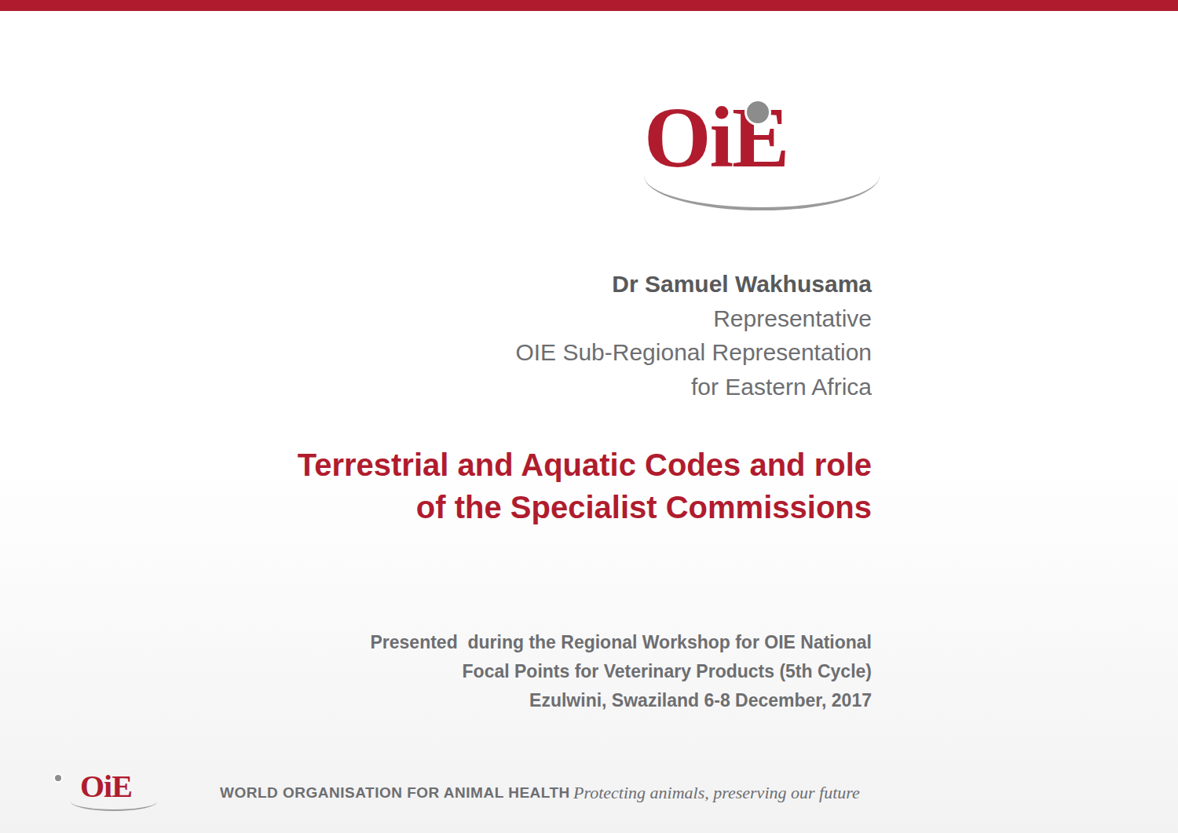OiE
Dr Samuel Wakhusama
Representative
OIE Sub-Regional Representation
for Eastern Africa
Terrestrial and Aquatic Codes and role
of the Specialist Commissions
Presented during the Regional Workshop for OIE National
Focal Points for Veterinary Products (5th Cycle)
Ezulwini, Swaziland 6-8 December, 2017
OiE
WORLD ORGANISATION FOR ANIMAL HEALTH
Protecting animals, preserving our future